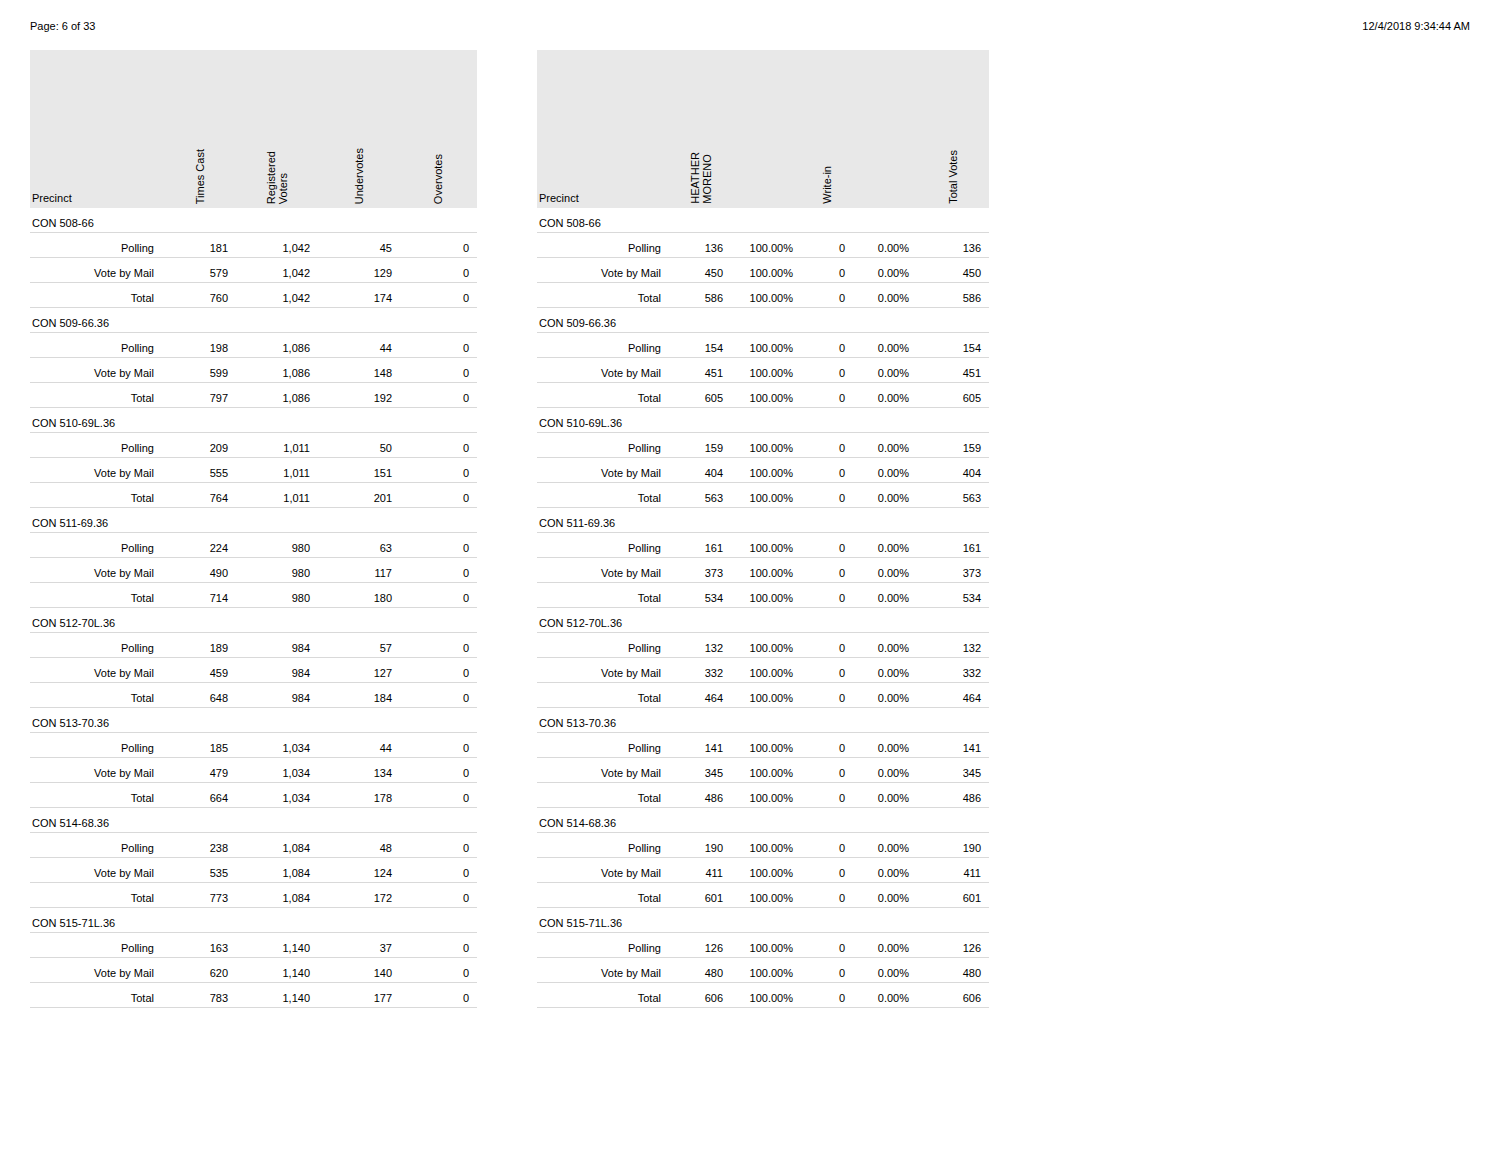Page: 6 of 33
12/4/2018 9:34:44 AM
| Precinct | Times Cast | Registered Voters | Undervotes | Overvotes |
| --- | --- | --- | --- | --- |
| CON 508-66 | | | | |
| Polling | 181 | 1,042 | 45 | 0 |
| Vote by Mail | 579 | 1,042 | 129 | 0 |
| Total | 760 | 1,042 | 174 | 0 |
| CON 509-66.36 | | | | |
| Polling | 198 | 1,086 | 44 | 0 |
| Vote by Mail | 599 | 1,086 | 148 | 0 |
| Total | 797 | 1,086 | 192 | 0 |
| CON 510-69L.36 | | | | |
| Polling | 209 | 1,011 | 50 | 0 |
| Vote by Mail | 555 | 1,011 | 151 | 0 |
| Total | 764 | 1,011 | 201 | 0 |
| CON 511-69.36 | | | | |
| Polling | 224 | 980 | 63 | 0 |
| Vote by Mail | 490 | 980 | 117 | 0 |
| Total | 714 | 980 | 180 | 0 |
| CON 512-70L.36 | | | | |
| Polling | 189 | 984 | 57 | 0 |
| Vote by Mail | 459 | 984 | 127 | 0 |
| Total | 648 | 984 | 184 | 0 |
| CON 513-70.36 | | | | |
| Polling | 185 | 1,034 | 44 | 0 |
| Vote by Mail | 479 | 1,034 | 134 | 0 |
| Total | 664 | 1,034 | 178 | 0 |
| CON 514-68.36 | | | | |
| Polling | 238 | 1,084 | 48 | 0 |
| Vote by Mail | 535 | 1,084 | 124 | 0 |
| Total | 773 | 1,084 | 172 | 0 |
| CON 515-71L.36 | | | | |
| Polling | 163 | 1,140 | 37 | 0 |
| Vote by Mail | 620 | 1,140 | 140 | 0 |
| Total | 783 | 1,140 | 177 | 0 |
| Precinct | HEATHER MORENO | | Write-in | | Total Votes |
| --- | --- | --- | --- | --- | --- |
| CON 508-66 | | | | | |
| Polling | 136 | 100.00% | 0 | 0.00% | 136 |
| Vote by Mail | 450 | 100.00% | 0 | 0.00% | 450 |
| Total | 586 | 100.00% | 0 | 0.00% | 586 |
| CON 509-66.36 | | | | | |
| Polling | 154 | 100.00% | 0 | 0.00% | 154 |
| Vote by Mail | 451 | 100.00% | 0 | 0.00% | 451 |
| Total | 605 | 100.00% | 0 | 0.00% | 605 |
| CON 510-69L.36 | | | | | |
| Polling | 159 | 100.00% | 0 | 0.00% | 159 |
| Vote by Mail | 404 | 100.00% | 0 | 0.00% | 404 |
| Total | 563 | 100.00% | 0 | 0.00% | 563 |
| CON 511-69.36 | | | | | |
| Polling | 161 | 100.00% | 0 | 0.00% | 161 |
| Vote by Mail | 373 | 100.00% | 0 | 0.00% | 373 |
| Total | 534 | 100.00% | 0 | 0.00% | 534 |
| CON 512-70L.36 | | | | | |
| Polling | 132 | 100.00% | 0 | 0.00% | 132 |
| Vote by Mail | 332 | 100.00% | 0 | 0.00% | 332 |
| Total | 464 | 100.00% | 0 | 0.00% | 464 |
| CON 513-70.36 | | | | | |
| Polling | 141 | 100.00% | 0 | 0.00% | 141 |
| Vote by Mail | 345 | 100.00% | 0 | 0.00% | 345 |
| Total | 486 | 100.00% | 0 | 0.00% | 486 |
| CON 514-68.36 | | | | | |
| Polling | 190 | 100.00% | 0 | 0.00% | 190 |
| Vote by Mail | 411 | 100.00% | 0 | 0.00% | 411 |
| Total | 601 | 100.00% | 0 | 0.00% | 601 |
| CON 515-71L.36 | | | | | |
| Polling | 126 | 100.00% | 0 | 0.00% | 126 |
| Vote by Mail | 480 | 100.00% | 0 | 0.00% | 480 |
| Total | 606 | 100.00% | 0 | 0.00% | 606 |